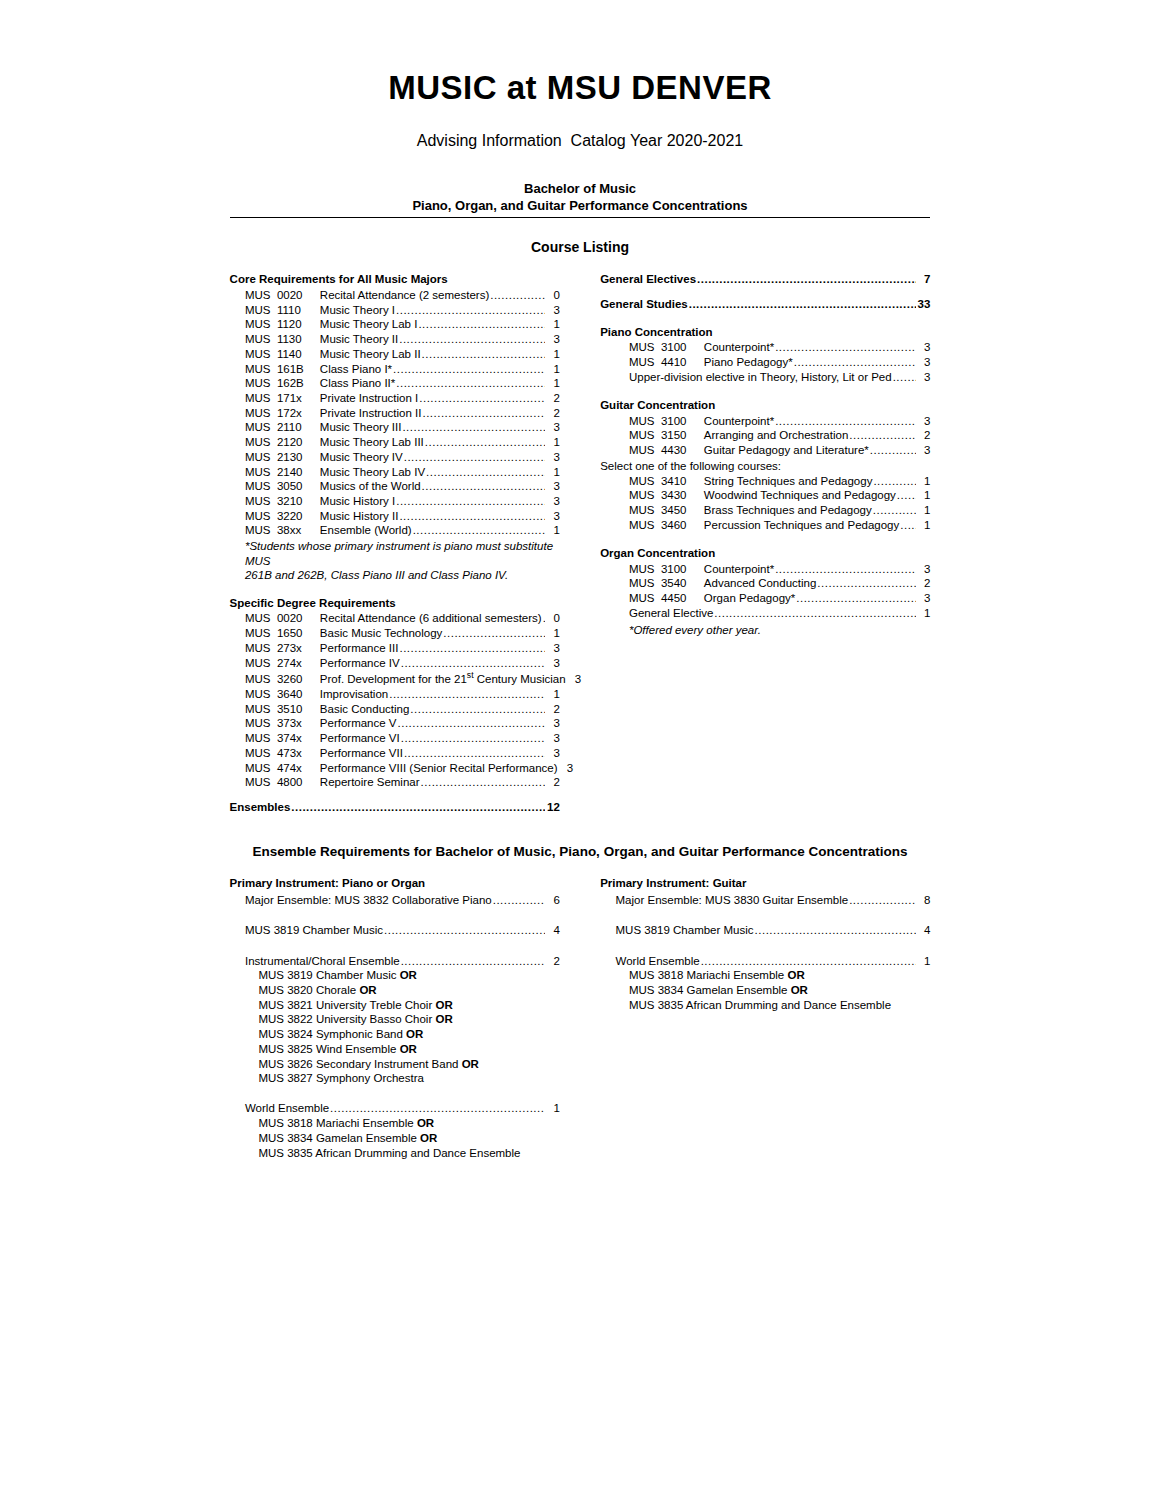MUSIC at MSU DENVER
Advising Information Catalog Year 2020-2021
Bachelor of Music
Piano, Organ, and Guitar Performance Concentrations
Course Listing
Core Requirements for All Music Majors
MUS 0020 Recital Attendance (2 semesters)............................. 0
MUS 1110 Music Theory I.......................................................... 3
MUS 1120 Music Theory Lab I.................................................. 1
MUS 1130 Music Theory II......................................................... 3
MUS 1140 Music Theory Lab II................................................. 1
MUS 161B Class Piano I*.......................................................... 1
MUS 162B Class Piano II*......................................................... 1
MUS 171x Private Instruction I.................................................. 2
MUS 172x Private Instruction II................................................. 2
MUS 2110 Music Theory III....................................................... 3
MUS 2120 Music Theory Lab III................................................ 1
MUS 2130 Music Theory IV....................................................... 3
MUS 2140 Music Theory Lab IV................................................ 1
MUS 3050 Musics of the World................................................. 3
MUS 3210 Music History I......................................................... 3
MUS 3220 Music History II........................................................ 3
MUS 38xx Ensemble (World).................................................... 1
*Students whose primary instrument is piano must substitute MUS
261B and 262B, Class Piano III and Class Piano IV.
Specific Degree Requirements
MUS 0020 Recital Attendance (6 additional semesters)............. 0
MUS 1650 Basic Music Technology........................................... 1
MUS 273x Performance III........................................................ 3
MUS 274x Performance IV....................................................... 3
MUS 3260 Prof. Development for the 21st Century Musician..... 3
MUS 3640 Improvisation........................................................... 1
MUS 3510 Basic Conducting.................................................... 2
MUS 373x Performance V........................................................ 3
MUS 374x Performance VI....................................................... 3
MUS 473x Performance VII....................................................... 3
MUS 474x Performance VIII (Senior Recital Performance)........ 3
MUS 4800 Repertoire Seminar................................................. 2
Ensembles................................................................................... 12
General Electives........................................................................... 7
General Studies............................................................................ 33
Piano Concentration
MUS 3100 Counterpoint*......................................................... 3
MUS 4410 Piano Pedagogy*.................................................... 3
Upper-division elective in Theory, History, Lit or Ped................... 3
Guitar Concentration
MUS 3100 Counterpoint*......................................................... 3
MUS 3150 Arranging and Orchestration.................................... 2
MUS 4430 Guitar Pedagogy and Literature*.............................. 3
Select one of the following courses:
MUS 3410 String Techniques and Pedagogy............................. 1
MUS 3430 Woodwind Techniques and Pedagogy.................... 1
MUS 3450 Brass Techniques and Pedagogy............................. 1
MUS 3460 Percussion Techniques and Pedagogy.................... 1
Organ Concentration
MUS 3100 Counterpoint*......................................................... 3
MUS 3540 Advanced Conducting............................................. 2
MUS 4450 Organ Pedagogy*.................................................... 3
General Elective.......................................................................... 1
*Offered every other year.
Ensemble Requirements for Bachelor of Music, Piano, Organ, and Guitar Performance Concentrations
Primary Instrument: Piano or Organ
Major Ensemble: MUS 3832 Collaborative Piano............................. 6
MUS 3819 Chamber Music............................................................. 4
Instrumental/Choral Ensemble......................................................... 2
MUS 3819 Chamber Music OR
MUS 3820 Chorale OR
MUS 3821 University Treble Choir OR
MUS 3822 University Basso Choir OR
MUS 3824 Symphonic Band OR
MUS 3825 Wind Ensemble OR
MUS 3826 Secondary Instrument Band OR
MUS 3827 Symphony Orchestra
World Ensemble.............................................................................. 1
MUS 3818 Mariachi Ensemble OR
MUS 3834 Gamelan Ensemble OR
MUS 3835 African Drumming and Dance Ensemble
Primary Instrument: Guitar
Major Ensemble: MUS 3830 Guitar Ensemble................................ 8
MUS 3819 Chamber Music............................................................. 4
World Ensemble.............................................................................. 1
MUS 3818 Mariachi Ensemble OR
MUS 3834 Gamelan Ensemble OR
MUS 3835 African Drumming and Dance Ensemble